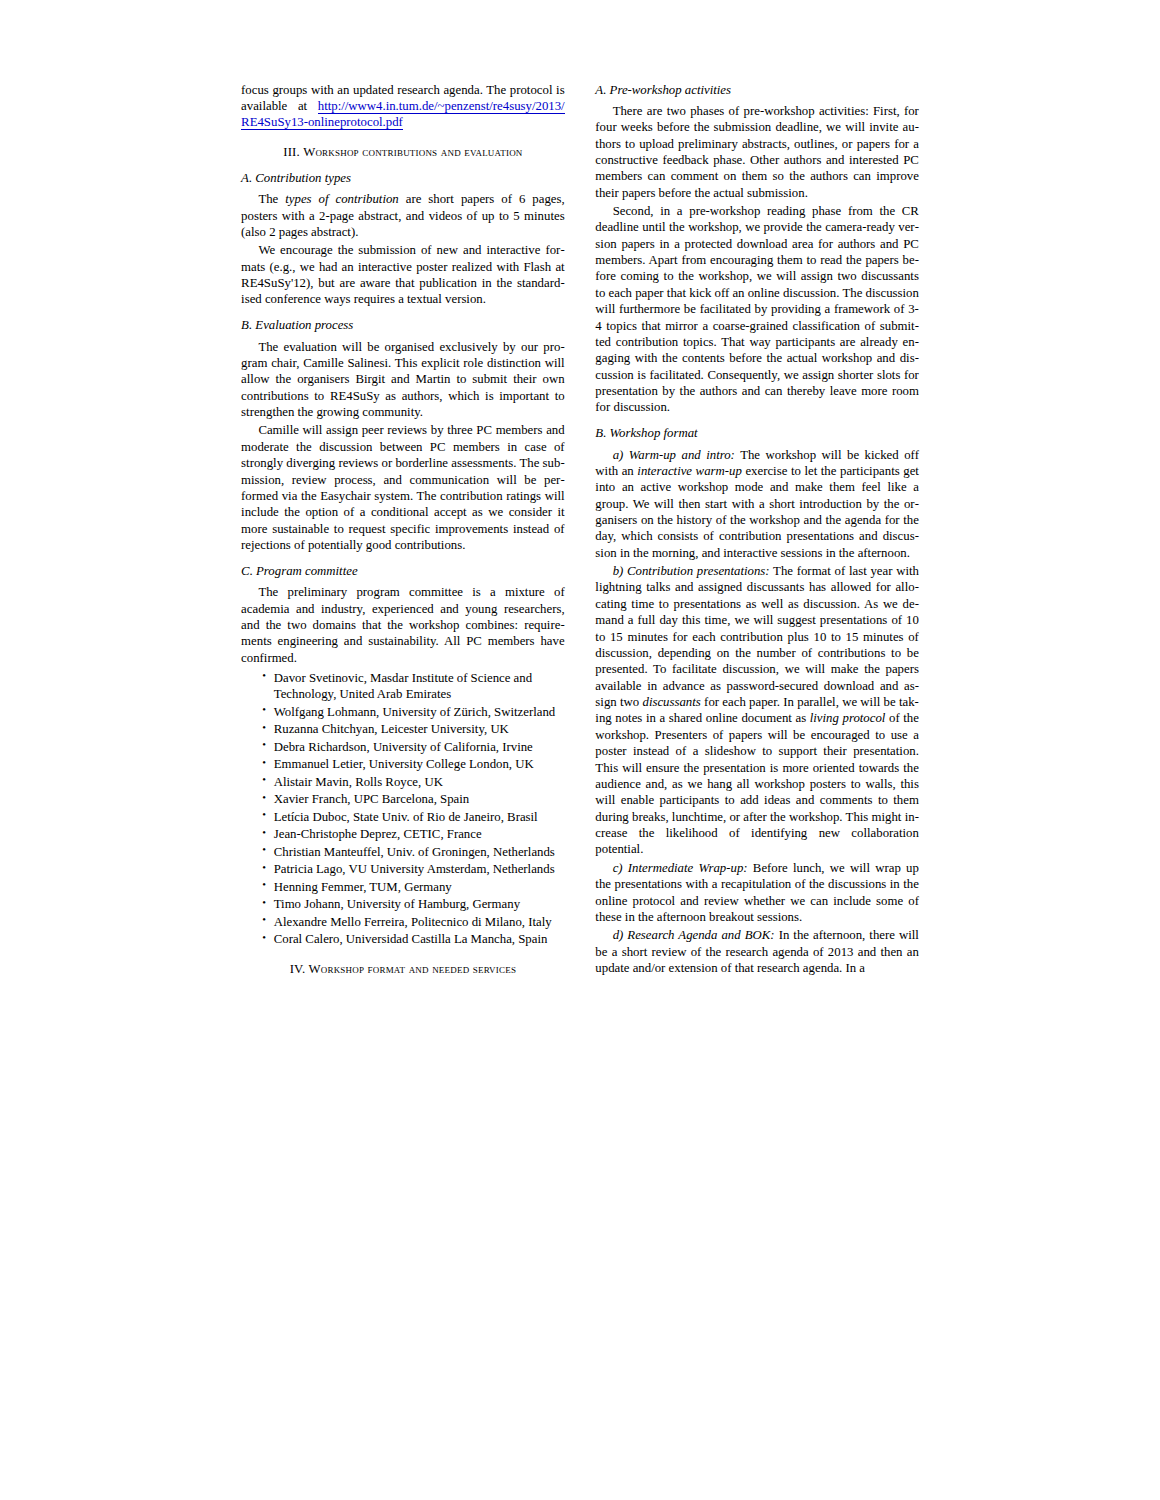focus groups with an updated research agenda. The protocol is available at http://www4.in.tum.de/~penzenst/re4susy/2013/ RE4SuSy13-onlineprotocol.pdf
III. Workshop contributions and evaluation
A. Contribution types
The types of contribution are short papers of 6 pages, posters with a 2-page abstract, and videos of up to 5 minutes (also 2 pages abstract).
We encourage the submission of new and interactive formats (e.g., we had an interactive poster realized with Flash at RE4SuSy'12), but are aware that publication in the standardised conference ways requires a textual version.
B. Evaluation process
The evaluation will be organised exclusively by our program chair, Camille Salinesi. This explicit role distinction will allow the organisers Birgit and Martin to submit their own contributions to RE4SuSy as authors, which is important to strengthen the growing community.
Camille will assign peer reviews by three PC members and moderate the discussion between PC members in case of strongly diverging reviews or borderline assessments. The submission, review process, and communication will be performed via the Easychair system. The contribution ratings will include the option of a conditional accept as we consider it more sustainable to request specific improvements instead of rejections of potentially good contributions.
C. Program committee
The preliminary program committee is a mixture of academia and industry, experienced and young researchers, and the two domains that the workshop combines: requirements engineering and sustainability. All PC members have confirmed.
Davor Svetinovic, Masdar Institute of Science and Technology, United Arab Emirates
Wolfgang Lohmann, University of Zürich, Switzerland
Ruzanna Chitchyan, Leicester University, UK
Debra Richardson, University of California, Irvine
Emmanuel Letier, University College London, UK
Alistair Mavin, Rolls Royce, UK
Xavier Franch, UPC Barcelona, Spain
Letícia Duboc, State Univ. of Rio de Janeiro, Brasil
Jean-Christophe Deprez, CETIC, France
Christian Manteuffel, Univ. of Groningen, Netherlands
Patricia Lago, VU University Amsterdam, Netherlands
Henning Femmer, TUM, Germany
Timo Johann, University of Hamburg, Germany
Alexandre Mello Ferreira, Politecnico di Milano, Italy
Coral Calero, Universidad Castilla La Mancha, Spain
IV. Workshop format and needed services
A. Pre-workshop activities
There are two phases of pre-workshop activities: First, for four weeks before the submission deadline, we will invite authors to upload preliminary abstracts, outlines, or papers for a constructive feedback phase. Other authors and interested PC members can comment on them so the authors can improve their papers before the actual submission.
Second, in a pre-workshop reading phase from the CR deadline until the workshop, we provide the camera-ready version papers in a protected download area for authors and PC members. Apart from encouraging them to read the papers before coming to the workshop, we will assign two discussants to each paper that kick off an online discussion. The discussion will furthermore be facilitated by providing a framework of 3-4 topics that mirror a coarse-grained classification of submitted contribution topics. That way participants are already engaging with the contents before the actual workshop and discussion is facilitated. Consequently, we assign shorter slots for presentation by the authors and can thereby leave more room for discussion.
B. Workshop format
a) Warm-up and intro: The workshop will be kicked off with an interactive warm-up exercise to let the participants get into an active workshop mode and make them feel like a group. We will then start with a short introduction by the organisers on the history of the workshop and the agenda for the day, which consists of contribution presentations and discussion in the morning, and interactive sessions in the afternoon.
b) Contribution presentations: The format of last year with lightning talks and assigned discussants has allowed for allocating time to presentations as well as discussion. As we demand a full day this time, we will suggest presentations of 10 to 15 minutes for each contribution plus 10 to 15 minutes of discussion, depending on the number of contributions to be presented. To facilitate discussion, we will make the papers available in advance as password-secured download and assign two discussants for each paper. In parallel, we will be taking notes in a shared online document as living protocol of the workshop. Presenters of papers will be encouraged to use a poster instead of a slideshow to support their presentation. This will ensure the presentation is more oriented towards the audience and, as we hang all workshop posters to walls, this will enable participants to add ideas and comments to them during breaks, lunchtime, or after the workshop. This might increase the likelihood of identifying new collaboration potential.
c) Intermediate Wrap-up: Before lunch, we will wrap up the presentations with a recapitulation of the discussions in the online protocol and review whether we can include some of these in the afternoon breakout sessions.
d) Research Agenda and BOK: In the afternoon, there will be a short review of the research agenda of 2013 and then an update and/or extension of that research agenda. In a